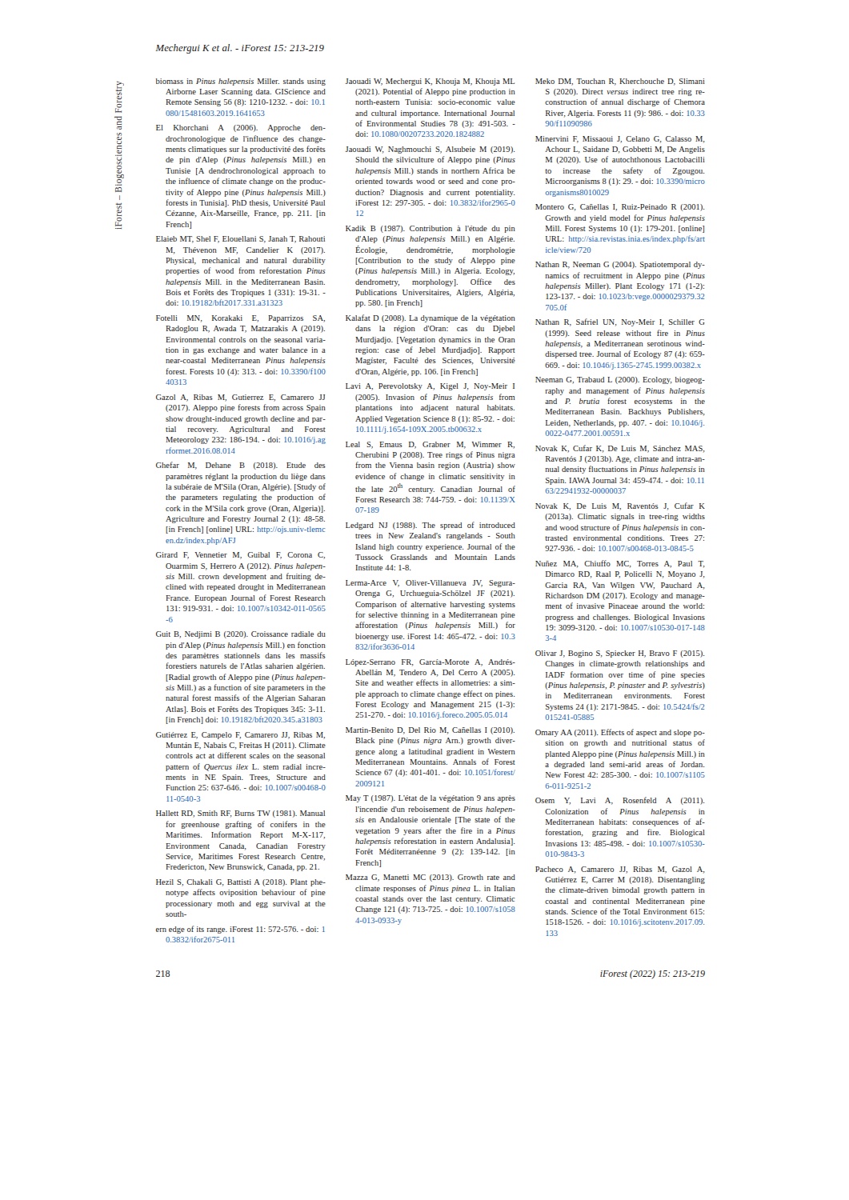iForest – Biogeosciences and Forestry
Mechergui K et al. - iForest 15: 213-219
biomass in Pinus halepensis Miller. stands using Airborne Laser Scanning data. GIScience and Remote Sensing 56 (8): 1210-1232. - doi: 10.1080/15481603.2019.1641653
El Khorchani A (2006). Approche dendrochronologique de l'influence des changements climatiques sur la productivité des forêts de pin d'Alep (Pinus halepensis Mill.) en Tunisie [A dendrochronological approach to the influence of climate change on the productivity of Aleppo pine (Pinus halepensis Mill.) forests in Tunisia]. PhD thesis, Université Paul Cézanne, Aix-Marseille, France, pp. 211. [in French]
Elaieb MT, Shel F, Elouellani S, Janah T, Rahouti M, Thévenon MF, Candelier K (2017). Physical, mechanical and natural durability properties of wood from reforestation Pinus halepensis Mill. in the Mediterranean Basin. Bois et Forêts des Tropiques 1 (331): 19-31. - doi: 10.19182/bft2017.331.a31323
Fotelli MN, Korakaki E, Paparrizos SA, Radoglou R, Awada T, Matzarakis A (2019). Environmental controls on the seasonal variation in gas exchange and water balance in a near-coastal Mediterranean Pinus halepensis forest. Forests 10 (4): 313. - doi: 10.3390/f10040313
Gazol A, Ribas M, Gutierrez E, Camarero JJ (2017). Aleppo pine forests from across Spain show drought-induced growth decline and partial recovery. Agricultural and Forest Meteorology 232: 186-194. - doi: 10.1016/j.agrformet.2016.08.014
Ghefar M, Dehane B (2018). Etude des paramètres réglant la production du liège dans la subéraie de M'Sila (Oran, Algérie). [Study of the parameters regulating the production of cork in the M'Sila cork grove (Oran, Algeria)]. Agriculture and Forestry Journal 2 (1): 48-58. [in French] [online] URL: http://ojs.univ-tlemcen.dz/index.php/AFJ
Girard F, Vennetier M, Guibal F, Corona C, Ouarmim S, Herrero A (2012). Pinus halepensis Mill. crown development and fruiting declined with repeated drought in Mediterranean France. European Journal of Forest Research 131: 919-931. - doi: 10.1007/s10342-011-0565-6
Guit B, Nedjimi B (2020). Croissance radiale du pin d'Alep (Pinus halepensis Mill.) en fonction des paramètres stationnels dans les massifs forestiers naturels de l'Atlas saharien algérien. [Radial growth of Aleppo pine (Pinus halepensis Mill.) as a function of site parameters in the natural forest massifs of the Algerian Saharan Atlas]. Bois et Forêts des Tropiques 345: 3-11. [in French] doi: 10.19182/bft2020.345.a31803
Gutiérrez E, Campelo F, Camarero JJ, Ribas M, Muntán E, Nabais C, Freitas H (2011). Climate controls act at different scales on the seasonal pattern of Quercus ilex L. stem radial increments in NE Spain. Trees, Structure and Function 25: 637-646. - doi: 10.1007/s00468-011-0540-3
Hallett RD, Smith RF, Burns TW (1981). Manual for greenhouse grafting of conifers in the Maritimes. Information Report M-X-117, Environment Canada, Canadian Forestry Service, Maritimes Forest Research Centre, Fredericton, New Brunswick, Canada, pp. 21.
Hezil S, Chakali G, Battisti A (2018). Plant phenotype affects oviposition behaviour of pine processionary moth and egg survival at the south-
ern edge of its range. iForest 11: 572-576. - doi: 10.3832/ifor2675-011
Jaouadi W, Mechergui K, Khouja M, Khouja ML (2021). Potential of Aleppo pine production in north-eastern Tunisia: socio-economic value and cultural importance. International Journal of Environmental Studies 78 (3): 491-503. - doi: 10.1080/00207233.2020.1824882
Jaouadi W, Naghmouchi S, Alsubeie M (2019). Should the silviculture of Aleppo pine (Pinus halepensis Mill.) stands in northern Africa be oriented towards wood or seed and cone production? Diagnosis and current potentiality. iForest 12: 297-305. - doi: 10.3832/ifor2965-012
Kadik B (1987). Contribution à l'étude du pin d'Alep (Pinus halepensis Mill.) en Algérie. Écologie, dendrométrie, morphologie [Contribution to the study of Aleppo pine (Pinus halepensis Mill.) in Algeria. Ecology, dendrometry, morphology]. Office des Publications Universitaires, Algiers, Algéria, pp. 580. [in French]
Kalafat D (2008). La dynamique de la végétation dans la région d'Oran: cas du Djebel Murdjadjo. [Vegetation dynamics in the Oran region: case of Jebel Murdjadjo]. Rapport Magíster, Faculté des Sciences, Université d'Oran, Algérie, pp. 106. [in French]
Lavi A, Perevolotsky A, Kigel J, Noy-Meir I (2005). Invasion of Pinus halepensis from plantations into adjacent natural habitats. Applied Vegetation Science 8 (1): 85-92. - doi: 10.1111/j.1654-109X.2005.tb00632.x
Leal S, Emaus D, Grabner M, Wimmer R, Cherubini P (2008). Tree rings of Pinus nigra from the Vienna basin region (Austria) show evidence of change in climatic sensitivity in the late 20th century. Canadian Journal of Forest Research 38: 744-759. - doi: 10.1139/X07-189
Ledgard NJ (1988). The spread of introduced trees in New Zealand's rangelands - South Island high country experience. Journal of the Tussock Grasslands and Mountain Lands Institute 44: 1-8.
Lerma-Arce V, Oliver-Villanueva JV, Segura-Orenga G, Urchueguia-Schölzel JF (2021). Comparison of alternative harvesting systems for selective thinning in a Mediterranean pine afforestation (Pinus halepensis Mill.) for bioenergy use. iForest 14: 465-472. - doi: 10.3832/ifor3636-014
López-Serrano FR, García-Morote A, Andrés-Abellán M, Tendero A, Del Cerro A (2005). Site and weather effects in allometries: a simple approach to climate change effect on pines. Forest Ecology and Management 215 (1-3): 251-270. - doi: 10.1016/j.foreco.2005.05.014
Martin-Benito D, Del Rio M, Cañellas I (2010). Black pine (Pinus nigra Arn.) growth divergence along a latitudinal gradient in Western Mediterranean Mountains. Annals of Forest Science 67 (4): 401-401. - doi: 10.1051/forest/2009121
May T (1987). L'état de la végétation 9 ans après l'incendie d'un reboisement de Pinus halepensis en Andalousie orientale [The state of the vegetation 9 years after the fire in a Pinus halepensis reforestation in eastern Andalusia]. Forêt Méditerranéenne 9 (2): 139-142. [in French]
Mazza G, Manetti MC (2013). Growth rate and climate responses of Pinus pinea L. in Italian coastal stands over the last century. Climatic Change 121 (4): 713-725. - doi: 10.1007/s10584-013-0933-y
Meko DM, Touchan R, Kherchouche D, Slimani S (2020). Direct versus indirect tree ring reconstruction of annual discharge of Chemora River, Algeria. Forests 11 (9): 986. - doi: 10.3390/f11090986
Minervini F, Missaoui J, Celano G, Calasso M, Achour L, Saidane D, Gobbetti M, De Angelis M (2020). Use of autochthonous Lactobacilli to increase the safety of Zgougou. Microorganisms 8 (1): 29. - doi: 10.3390/microorganisms8010029
Montero G, Cañellas I, Ruiz-Peinado R (2001). Growth and yield model for Pinus halepensis Mill. Forest Systems 10 (1): 179-201. [online] URL: http://sia.revistas.inia.es/index.php/fs/article/view/720
Nathan R, Neeman G (2004). Spatiotemporal dynamics of recruitment in Aleppo pine (Pinus halepensis Miller). Plant Ecology 171 (1-2): 123-137. - doi: 10.1023/b:vege.0000029379.32705.0f
Nathan R, Safriel UN, Noy-Meir I, Schiller G (1999). Seed release without fire in Pinus halepensis, a Mediterranean serotinous wind-dispersed tree. Journal of Ecology 87 (4): 659-669. - doi: 10.1046/j.1365-2745.1999.00382.x
Neeman G, Trabaud L (2000). Ecology, biogeography and management of Pinus halepensis and P. brutia forest ecosystems in the Mediterranean Basin. Backhuys Publishers, Leiden, Netherlands, pp. 407. - doi: 10.1046/j.0022-0477.2001.00591.x
Novak K, Cufar K, De Luis M, Sánchez MAS, Raventós J (2013b). Age, climate and intra-annual density fluctuations in Pinus halepensis in Spain. IAWA Journal 34: 459-474. - doi: 10.1163/22941932-00000037
Novak K, De Luis M, Raventós J, Cufar K (2013a). Climatic signals in tree-ring widths and wood structure of Pinus halepensis in contrasted environmental conditions. Trees 27: 927-936. - doi: 10.1007/s00468-013-0845-5
Nuñez MA, Chiuffo MC, Torres A, Paul T, Dimarco RD, Raal P, Policelli N, Moyano J, Garcia RA, Van Wilgen VW, Pauchard A, Richardson DM (2017). Ecology and management of invasive Pinaceae around the world: progress and challenges. Biological Invasions 19: 3099-3120. - doi: 10.1007/s10530-017-1483-4
Olivar J, Bogino S, Spiecker H, Bravo F (2015). Changes in climate-growth relationships and IADF formation over time of pine species (Pinus halepensis, P. pinaster and P. sylvestris) in Mediterranean environments. Forest Systems 24 (1): 2171-9845. - doi: 10.5424/fs/2015241-05885
Omary AA (2011). Effects of aspect and slope position on growth and nutritional status of planted Aleppo pine (Pinus halepensis Mill.) in a degraded land semi-arid areas of Jordan. New Forest 42: 285-300. - doi: 10.1007/s11056-011-9251-2
Osem Y, Lavi A, Rosenfeld A (2011). Colonization of Pinus halepensis in Mediterranean habitats: consequences of afforestation, grazing and fire. Biological Invasions 13: 485-498. - doi: 10.1007/s10530-010-9843-3
Pacheco A, Camarero JJ, Ribas M, Gazol A, Gutiérrez E, Carrer M (2018). Disentangling the climate-driven bimodal growth pattern in coastal and continental Mediterranean pine stands. Science of the Total Environment 615: 1518-1526. - doi: 10.1016/j.scitotenv.2017.09.133
218 iForest (2022) 15: 213-219